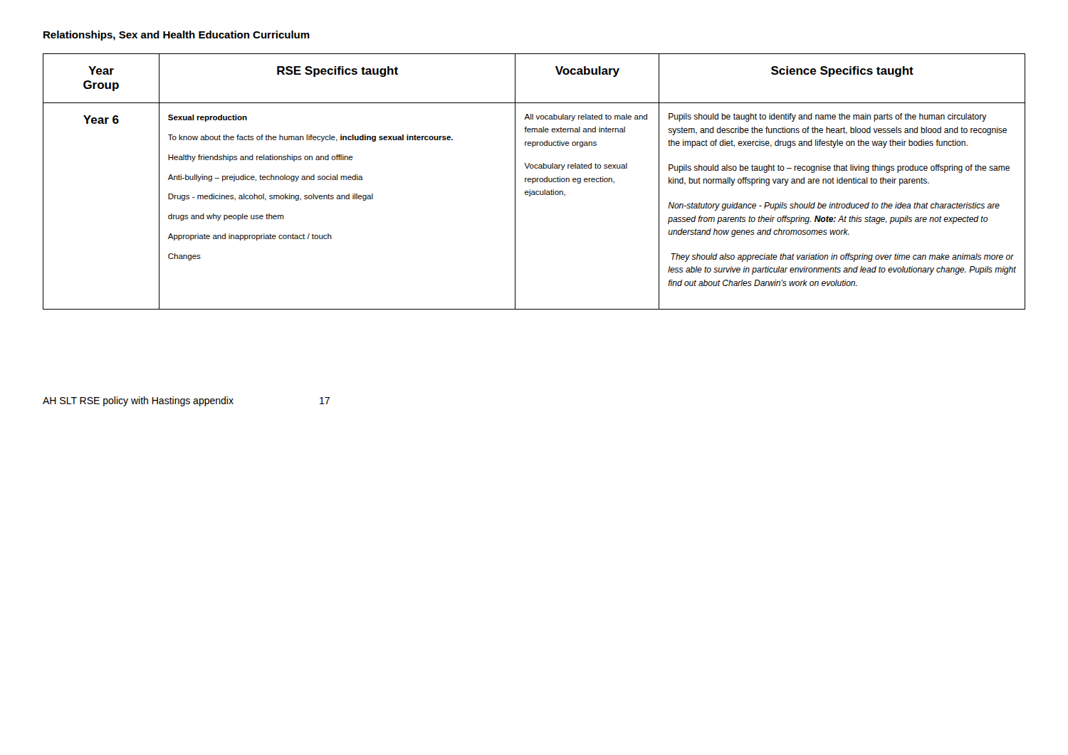Relationships, Sex and Health Education Curriculum
| Year Group | RSE Specifics taught | Vocabulary | Science Specifics taught |
| --- | --- | --- | --- |
| Year 6 | Sexual reproduction To know about the facts of the human lifecycle, including sexual intercourse. Healthy friendships and relationships on and offline Anti-bullying – prejudice, technology and social media Drugs - medicines, alcohol, smoking, solvents and illegal drugs and why people use them Appropriate and inappropriate contact / touch Changes | All vocabulary related to male and female external and internal reproductive organs Vocabulary related to sexual reproduction eg erection, ejaculation, | Pupils should be taught to identify and name the main parts of the human circulatory system, and describe the functions of the heart, blood vessels and blood and to recognise the impact of diet, exercise, drugs and lifestyle on the way their bodies function. Pupils should also be taught to – recognise that living things produce offspring of the same kind, but normally offspring vary and are not identical to their parents. Non-statutory guidance - Pupils should be introduced to the idea that characteristics are passed from parents to their offspring. Note: At this stage, pupils are not expected to understand how genes and chromosomes work. They should also appreciate that variation in offspring over time can make animals more or less able to survive in particular environments and lead to evolutionary change. Pupils might find out about Charles Darwin’s work on evolution. |
AH SLT RSE policy with Hastings appendix 17